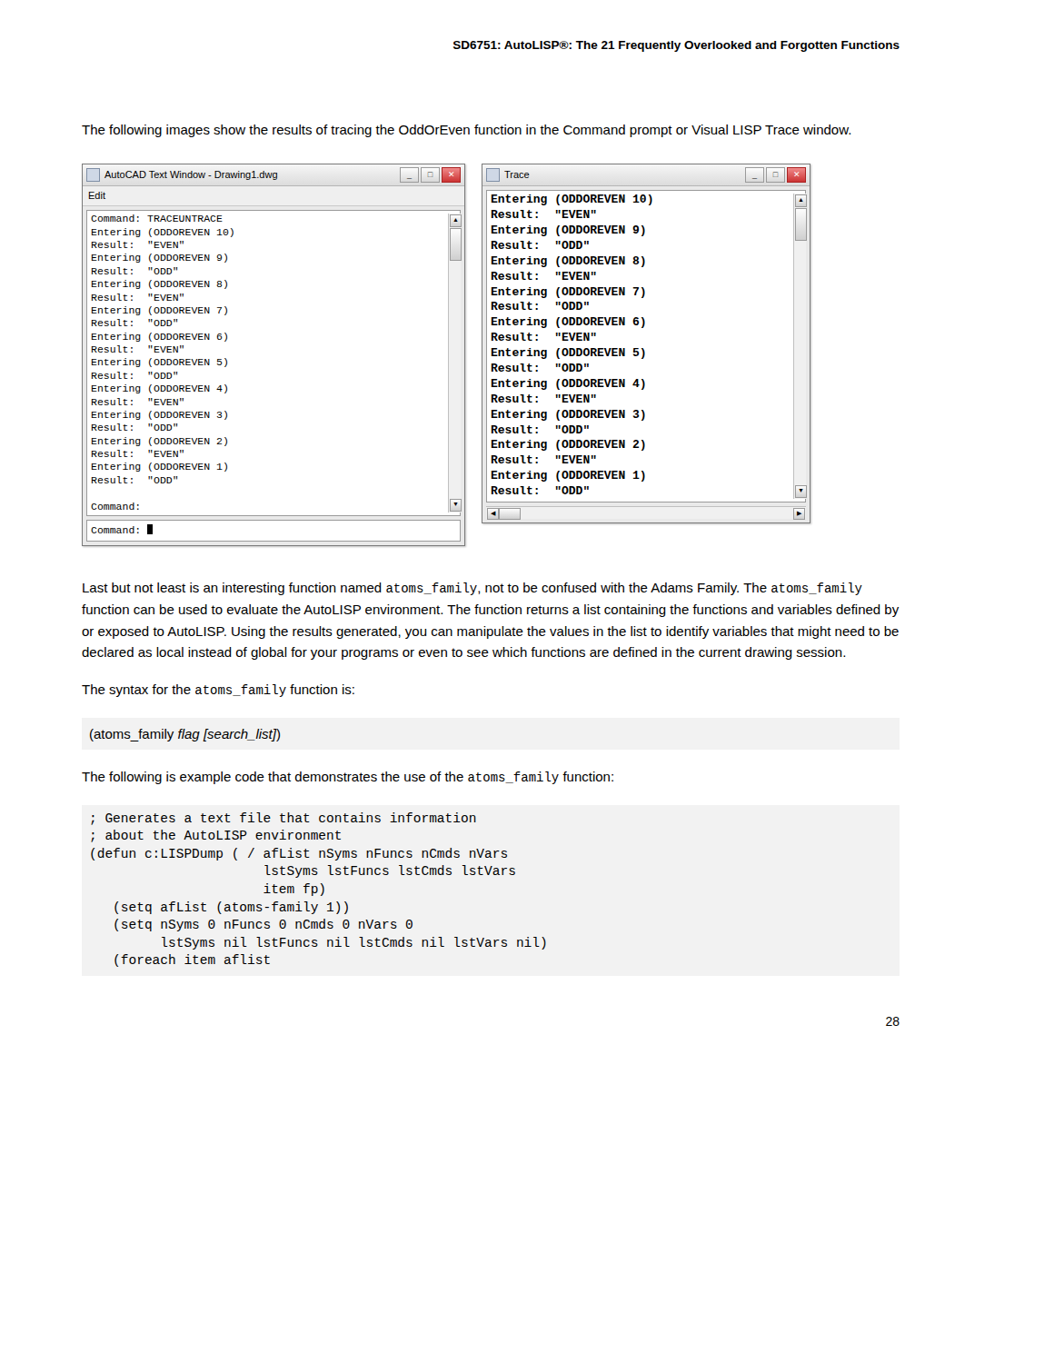SD6751: AutoLISP®: The 21 Frequently Overlooked and Forgotten Functions
The following images show the results of tracing the OddOrEven function in the Command prompt or Visual LISP Trace window.
AutoCAD Text Window - Drawing1.dwg
_□✕
Edit
Command: TRACEUNTRACE Entering (ODDOREVEN 10) Result: "EVEN" Entering (ODDOREVEN 9) Result: "ODD" Entering (ODDOREVEN 8) Result: "EVEN" Entering (ODDOREVEN 7) Result: "ODD" Entering (ODDOREVEN 6) Result: "EVEN" Entering (ODDOREVEN 5) Result: "ODD" Entering (ODDOREVEN 4) Result: "EVEN" Entering (ODDOREVEN 3) Result: "ODD" Entering (ODDOREVEN 2) Result: "EVEN" Entering (ODDOREVEN 1) Result: "ODD" Command:
▲
▼
Command:
Trace
_□✕
Entering (ODDOREVEN 10) Result: "EVEN" Entering (ODDOREVEN 9) Result: "ODD" Entering (ODDOREVEN 8) Result: "EVEN" Entering (ODDOREVEN 7) Result: "ODD" Entering (ODDOREVEN 6) Result: "EVEN" Entering (ODDOREVEN 5) Result: "ODD" Entering (ODDOREVEN 4) Result: "EVEN" Entering (ODDOREVEN 3) Result: "ODD" Entering (ODDOREVEN 2) Result: "EVEN" Entering (ODDOREVEN 1) Result: "ODD"
▲
▼
◀
▶
Last but not least is an interesting function named atoms_family, not to be confused with the Adams Family. The atoms_family function can be used to evaluate the AutoLISP environment. The function returns a list containing the functions and variables defined by or exposed to AutoLISP. Using the results generated, you can manipulate the values in the list to identify variables that might need to be declared as local instead of global for your programs or even to see which functions are defined in the current drawing session.
The syntax for the atoms_family function is:
(atoms_family flag [search_list])
The following is example code that demonstrates the use of the atoms_family function:
; Generates a text file that contains information
; about the AutoLISP environment
(defun c:LISPDump ( / afList nSyms nFuncs nCmds nVars
                      lstSyms lstFuncs lstCmds lstVars
                      item fp)
   (setq afList (atoms-family 1))
   (setq nSyms 0 nFuncs 0 nCmds 0 nVars 0
         lstSyms nil lstFuncs nil lstCmds nil lstVars nil)
   (foreach item aflist
28